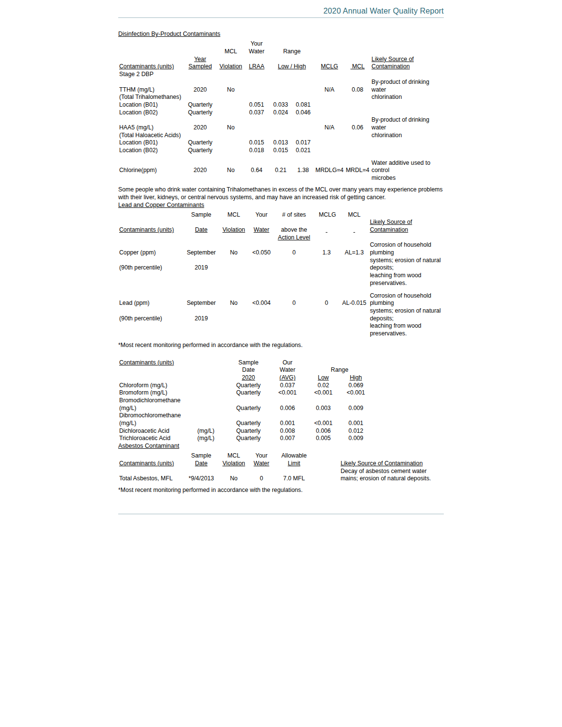2020 Annual Water Quality Report
Disinfection By-Product Contaminants
| | | | Your | | | | | |
| | | MCL | Water | Range | | | |
| Contaminants (units) | Year Sampled | Violation | LRAA | Low / High | MCLG | MCL | Likely Source of Contamination |
| Stage 2 DBP | | | | | | | | |
| TTHM (mg/L) | 2020 | No | | | | N/A | 0.08 | By-product of drinking water |
| (Total Trihalomethanes) | | | | | | | | chlorination |
| Location (B01) | Quarterly | | 0.051 | 0.033 | 0.081 | | | |
| Location (B02) | Quarterly | | 0.037 | 0.024 | 0.046 | | | |
| HAA5 (mg/L) | 2020 | No | | | | N/A | 0.06 | By-product of drinking water |
| (Total Haloacetic Acids) | | | | | | | | chlorination |
| Location (B01) | Quarterly | | 0.015 | 0.013 | 0.017 | | | |
| Location (B02) | Quarterly | | 0.018 | 0.015 | 0.021 | | | |
| Chlorine(ppm) | 2020 | No | 0.64 | 0.21 | 1.38 | MRDLG=4 | MRDL=4 | Water additive used to control |
| | | | | | | | | microbes |
Some people who drink water containing Trihalomethanes in excess of the MCL over many years may experience problems
with their liver, kidneys, or central nervous systems, and may have an increased risk of getting cancer.
Lead and Copper Contaminants
| | Sample | MCL | Your | # of sites | MCLG | MCL | |
| Contaminants (units) | Date | Violation | Water | above the | | | Likely Source of Contamination |
| | | | | Action Level | | | |
| Copper (ppm) | September | No | <0.050 | 0 | 1.3 | AL=1.3 | Corrosion of household plumbing |
| (90th percentile) | 2019 | | | | | | systems; erosion of natural deposits; |
| | | | | | | | leaching from wood preservatives. |
| Lead (ppm) | September | No | <0.004 | 0 | 0 | AL-0.015 | Corrosion of household plumbing |
| (90th percentile) | 2019 | | | | | | systems; erosion of natural deposits; |
| | | | | | | | leaching from wood preservatives. |
*Most recent monitoring performed in accordance with the regulations.
| Contaminants (units) | | Sample | Our | | | |
| | | Date | Water | Range | |
| | | 2020 | (AVG) | Low | High | |
| Chloroform (mg/L) | | Quarterly | 0.037 | 0.02 | 0.069 | |
| Bromoform (mg/L) | | Quarterly | <0.001 | <0.001 | <0.001 | |
| Bromodichloromethane (mg/L) | | Quarterly | 0.006 | 0.003 | 0.009 | |
| Dibromochloromethane (mg/L) | | Quarterly | 0.001 | <0.001 | 0.001 | |
| Dichloroacetic Acid | (mg/L) | Quarterly | 0.008 | 0.006 | 0.012 | |
| Trichloroacetic Acid | (mg/L) | Quarterly | 0.007 | 0.005 | 0.009 | |
Asbestos Contaminant
| | Sample | MCL | Your | Allowable | | |
| Contaminants (units) | Date | Violation | Water | Limit | | Likely Source of Contamination |
| | | | | | | Decay of asbestos cement water |
| Total Asbestos, MFL | *9/4/2013 | No | 0 | 7.0 MFL | | mains; erosion of natural deposits. |
*Most recent monitoring performed in accordance with the regulations.